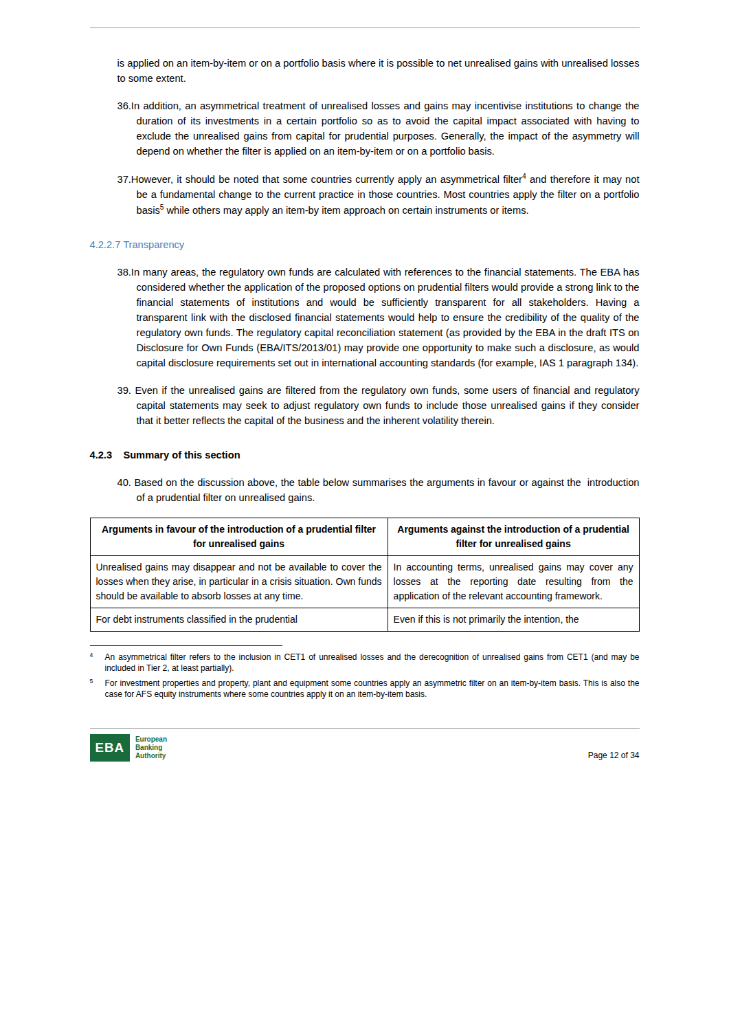is applied on an item-by-item or on a portfolio basis where it is possible to net unrealised gains with unrealised losses to some extent.
36.In addition, an asymmetrical treatment of unrealised losses and gains may incentivise institutions to change the duration of its investments in a certain portfolio so as to avoid the capital impact associated with having to exclude the unrealised gains from capital for prudential purposes. Generally, the impact of the asymmetry will depend on whether the filter is applied on an item-by-item or on a portfolio basis.
37.However, it should be noted that some countries currently apply an asymmetrical filter4 and therefore it may not be a fundamental change to the current practice in those countries. Most countries apply the filter on a portfolio basis5 while others may apply an item-by item approach on certain instruments or items.
4.2.2.7 Transparency
38.In many areas, the regulatory own funds are calculated with references to the financial statements. The EBA has considered whether the application of the proposed options on prudential filters would provide a strong link to the financial statements of institutions and would be sufficiently transparent for all stakeholders. Having a transparent link with the disclosed financial statements would help to ensure the credibility of the quality of the regulatory own funds. The regulatory capital reconciliation statement (as provided by the EBA in the draft ITS on Disclosure for Own Funds (EBA/ITS/2013/01) may provide one opportunity to make such a disclosure, as would capital disclosure requirements set out in international accounting standards (for example, IAS 1 paragraph 134).
39. Even if the unrealised gains are filtered from the regulatory own funds, some users of financial and regulatory capital statements may seek to adjust regulatory own funds to include those unrealised gains if they consider that it better reflects the capital of the business and the inherent volatility therein.
4.2.3 Summary of this section
40. Based on the discussion above, the table below summarises the arguments in favour or against the introduction of a prudential filter on unrealised gains.
| Arguments in favour of the introduction of a prudential filter for unrealised gains | Arguments against the introduction of a prudential filter for unrealised gains |
| --- | --- |
| Unrealised gains may disappear and not be available to cover the losses when they arise, in particular in a crisis situation. Own funds should be available to absorb losses at any time. | In accounting terms, unrealised gains may cover any losses at the reporting date resulting from the application of the relevant accounting framework. |
| For debt instruments classified in the prudential | Even if this is not primarily the intention, the |
4
An asymmetrical filter refers to the inclusion in CET1 of unrealised losses and the derecognition of unrealised gains from CET1 (and may be included in Tier 2, at least partially).
5
For investment properties and property, plant and equipment some countries apply an asymmetric filter on an item-by-item basis. This is also the case for AFS equity instruments where some countries apply it on an item-by-item basis.
EBA
European
Banking
Authority
Page 12 of 34